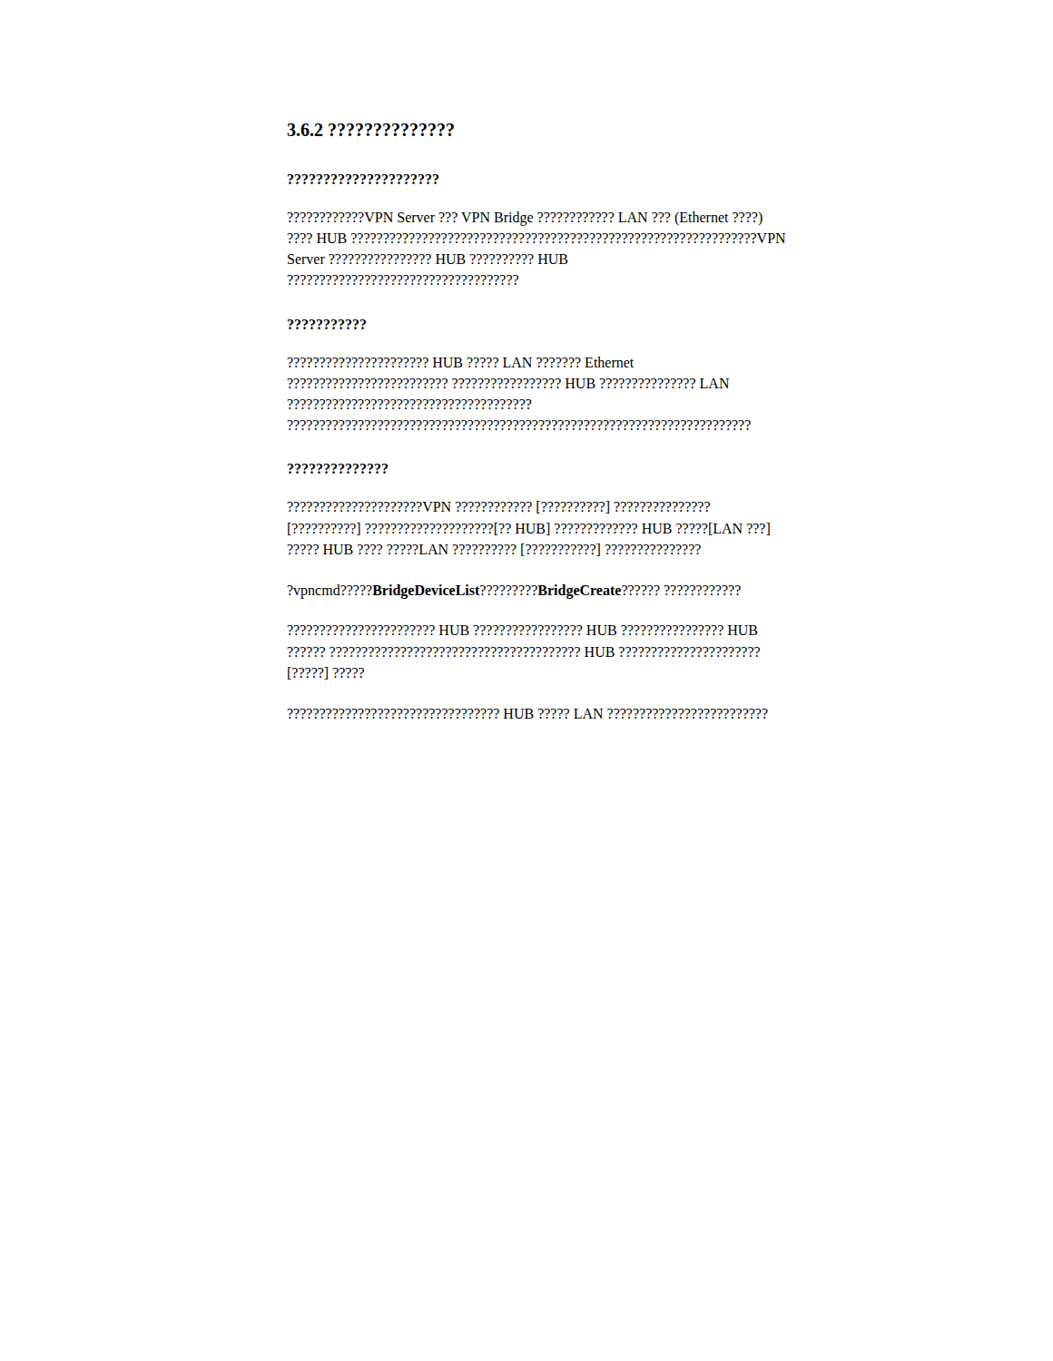3.6.2 ??????????????
?????????????????????
????????????VPN Server ??? VPN Bridge ???????????? LAN ??? (Ethernet ????) ???? HUB ???????????????????????????????????????????????????????????????VPN Server ???????????????? HUB ?????????? HUB ????????????????????????????????????
???????????
?????????????????????? HUB ????? LAN ??????? Ethernet ????????????????????????? ????????????????? HUB ??????????????? LAN ?????????????????????????????????????? ????????????????????????????????????????????????????????????????????????
??????????????
?????????????????????VPN ???????????? [??????????] ??????????????? [??????????] ????????????????????[?? HUB] ????????????? HUB ?????[LAN ???] ????? HUB ???? ?????LAN ?????????? [???????????] ???????????????
?vpncmd?????BridgeDeviceList?????????BridgeCreate?????? ????????????
??????????????????????? HUB ????????????????? HUB ???????????????? HUB ?????? ??????????????????????????????????????? HUB ?????????????????????? [?????] ?????
????????????????????????????????? HUB ????? LAN ?????????????????????????